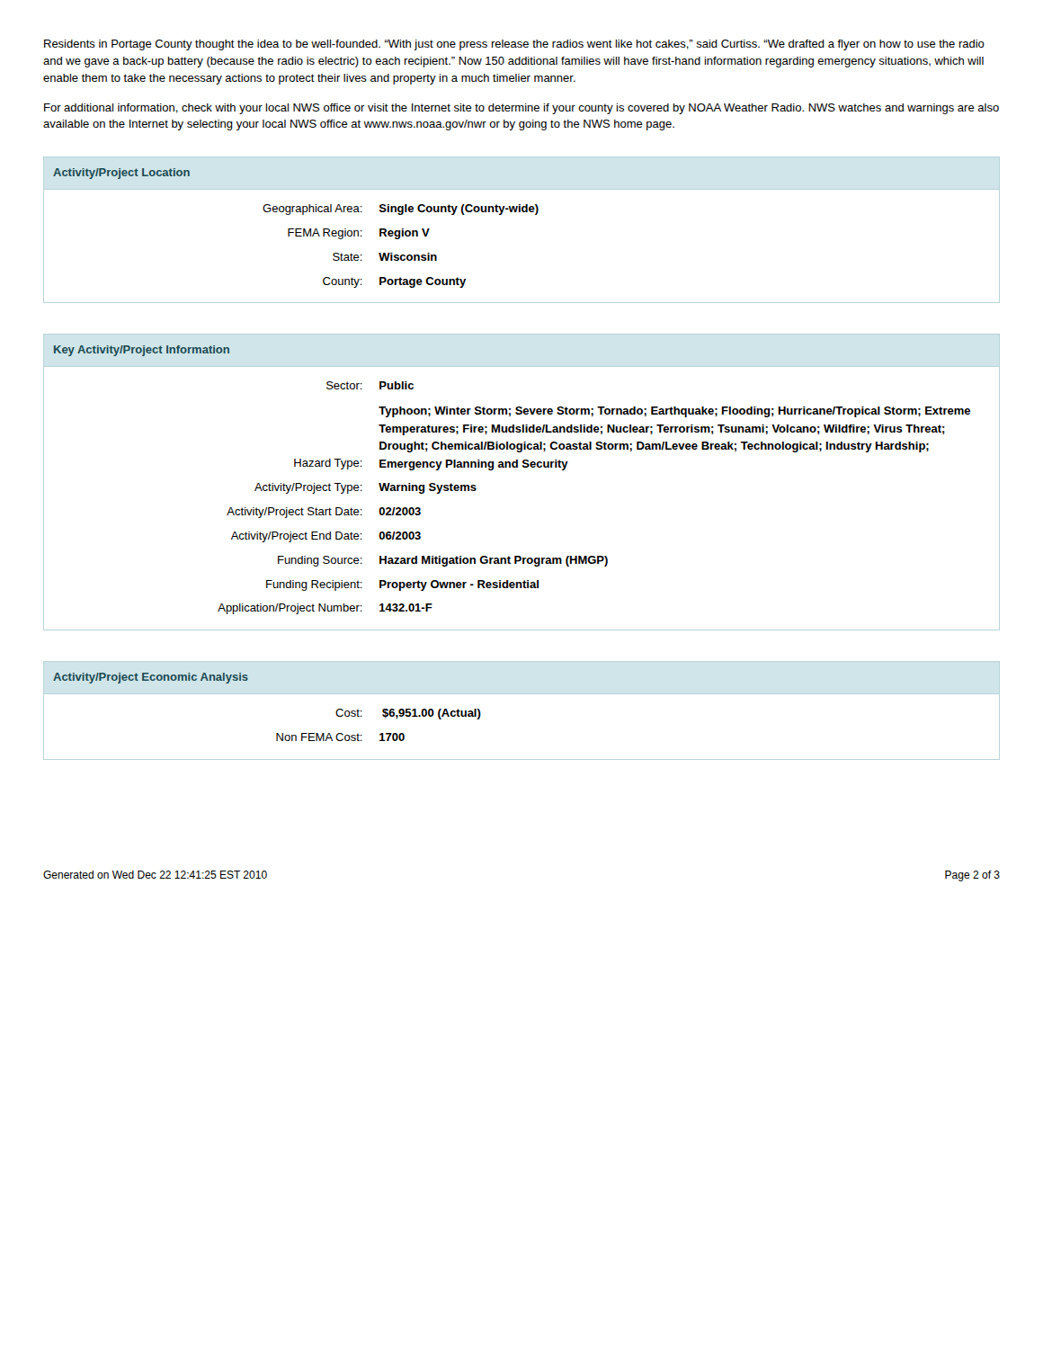Residents in Portage County thought the idea to be well-founded. “With just one press release the radios went like hot cakes,” said Curtiss. “We drafted a flyer on how to use the radio and we gave a back-up battery (because the radio is electric) to each recipient.” Now 150 additional families will have first-hand information regarding emergency situations, which will enable them to take the necessary actions to protect their lives and property in a much timelier manner.
For additional information, check with your local NWS office or visit the Internet site to determine if your county is covered by NOAA Weather Radio. NWS watches and warnings are also available on the Internet by selecting your local NWS office at www.nws.noaa.gov/nwr or by going to the NWS home page.
Activity/Project Location
| Geographical Area: | Single County (County-wide) |
| FEMA Region: | Region V |
| State: | Wisconsin |
| County: | Portage County |
Key Activity/Project Information
| Sector: | Public |
| Hazard Type: | Typhoon; Winter Storm; Severe Storm; Tornado; Earthquake; Flooding; Hurricane/Tropical Storm; Extreme Temperatures; Fire; Mudslide/Landslide; Nuclear; Terrorism; Tsunami; Volcano; Wildfire; Virus Threat; Drought; Chemical/Biological; Coastal Storm; Dam/Levee Break; Technological; Industry Hardship; Emergency Planning and Security |
| Activity/Project Type: | Warning Systems |
| Activity/Project Start Date: | 02/2003 |
| Activity/Project End Date: | 06/2003 |
| Funding Source: | Hazard Mitigation Grant Program (HMGP) |
| Funding Recipient: | Property Owner - Residential |
| Application/Project Number: | 1432.01-F |
Activity/Project Economic Analysis
| Cost: | $6,951.00 (Actual) |
| Non FEMA Cost: | 1700 |
Generated on Wed Dec 22 12:41:25 EST 2010
Page 2 of 3